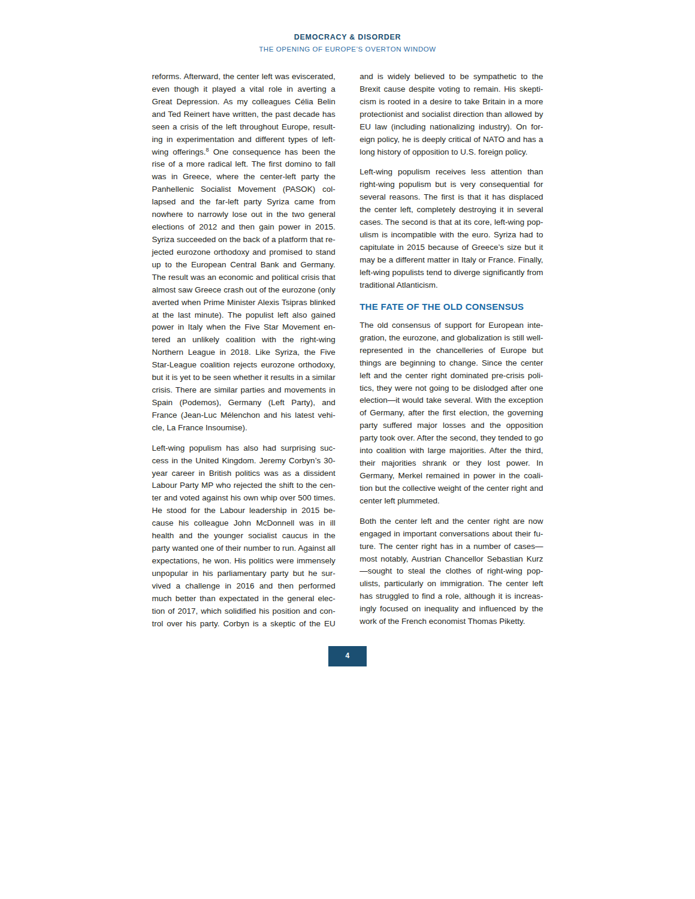Democracy & Disorder
The Opening of Europe’s Overton Window
reforms. Afterward, the center left was eviscerated, even though it played a vital role in averting a Great Depression. As my colleagues Célia Belin and Ted Reinert have written, the past decade has seen a crisis of the left throughout Europe, resulting in experimentation and different types of left-wing offerings.8 One consequence has been the rise of a more radical left. The first domino to fall was in Greece, where the center-left party the Panhellenic Socialist Movement (PASOK) collapsed and the far-left party Syriza came from nowhere to narrowly lose out in the two general elections of 2012 and then gain power in 2015. Syriza succeeded on the back of a platform that rejected eurozone orthodoxy and promised to stand up to the European Central Bank and Germany. The result was an economic and political crisis that almost saw Greece crash out of the eurozone (only averted when Prime Minister Alexis Tsipras blinked at the last minute). The populist left also gained power in Italy when the Five Star Movement entered an unlikely coalition with the right-wing Northern League in 2018. Like Syriza, the Five Star-League coalition rejects eurozone orthodoxy, but it is yet to be seen whether it results in a similar crisis. There are similar parties and movements in Spain (Podemos), Germany (Left Party), and France (Jean-Luc Mélenchon and his latest vehicle, La France Insoumise).
Left-wing populism has also had surprising success in the United Kingdom. Jeremy Corbyn’s 30-year career in British politics was as a dissident Labour Party MP who rejected the shift to the center and voted against his own whip over 500 times. He stood for the Labour leadership in 2015 because his colleague John McDonnell was in ill health and the younger socialist caucus in the party wanted one of their number to run. Against all expectations, he won. His politics were immensely unpopular in his parliamentary party but he survived a challenge in 2016 and then performed much better than expectated in the general election of 2017, which solidified his position and control over his party. Corbyn is a skeptic of the EU and is widely believed to be sympathetic to the Brexit cause despite voting to remain. His skepticism is rooted in a desire to take Britain in a more protectionist and socialist direction than allowed by EU law (including nationalizing industry). On foreign policy, he is deeply critical of NATO and has a long history of opposition to U.S. foreign policy.
Left-wing populism receives less attention than right-wing populism but is very consequential for several reasons. The first is that it has displaced the center left, completely destroying it in several cases. The second is that at its core, left-wing populism is incompatible with the euro. Syriza had to capitulate in 2015 because of Greece’s size but it may be a different matter in Italy or France. Finally, left-wing populists tend to diverge significantly from traditional Atlanticism.
The Fate of the Old Consensus
The old consensus of support for European integration, the eurozone, and globalization is still well-represented in the chancelleries of Europe but things are beginning to change. Since the center left and the center right dominated pre-crisis politics, they were not going to be dislodged after one election—it would take several. With the exception of Germany, after the first election, the governing party suffered major losses and the opposition party took over. After the second, they tended to go into coalition with large majorities. After the third, their majorities shrank or they lost power. In Germany, Merkel remained in power in the coalition but the collective weight of the center right and center left plummeted.
Both the center left and the center right are now engaged in important conversations about their future. The center right has in a number of cases—most notably, Austrian Chancellor Sebastian Kurz—sought to steal the clothes of right-wing populists, particularly on immigration. The center left has struggled to find a role, although it is increasingly focused on inequality and influenced by the work of the French economist Thomas Piketty.
4